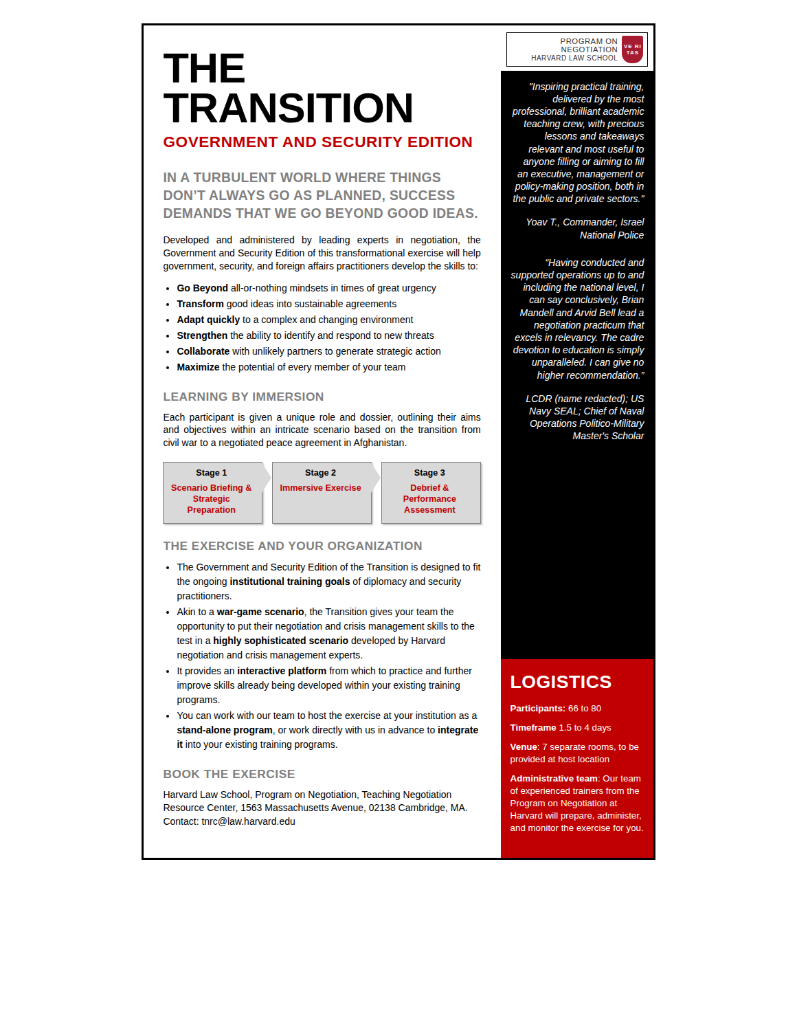THE TRANSITION
GOVERNMENT AND SECURITY EDITION
IN A TURBULENT WORLD WHERE THINGS DON’T ALWAYS GO AS PLANNED, SUCCESS DEMANDS THAT WE GO BEYOND GOOD IDEAS.
Developed and administered by leading experts in negotiation, the Government and Security Edition of this transformational exercise will help government, security, and foreign affairs practitioners develop the skills to:
Go Beyond all-or-nothing mindsets in times of great urgency
Transform good ideas into sustainable agreements
Adapt quickly to a complex and changing environment
Strengthen the ability to identify and respond to new threats
Collaborate with unlikely partners to generate strategic action
Maximize the potential of every member of your team
LEARNING BY IMMERSION
Each participant is given a unique role and dossier, outlining their aims and objectives within an intricate scenario based on the transition from civil war to a negotiated peace agreement in Afghanistan.
Stage 1 Scenario Briefing & Strategic Preparation
Stage 2 Immersive Exercise
Stage 3 Debrief & Performance Assessment
THE EXERCISE AND YOUR ORGANIZATION
The Government and Security Edition of the Transition is designed to fit the ongoing institutional training goals of diplomacy and security practitioners.
Akin to a war-game scenario, the Transition gives your team the opportunity to put their negotiation and crisis management skills to the test in a highly sophisticated scenario developed by Harvard negotiation and crisis management experts.
It provides an interactive platform from which to practice and further improve skills already being developed within your existing training programs.
You can work with our team to host the exercise at your institution as a stand-alone program, or work directly with us in advance to integrate it into your existing training programs.
BOOK THE EXERCISE
Harvard Law School, Program on Negotiation, Teaching Negotiation Resource Center, 1563 Massachusetts Avenue, 02138 Cambridge, MA.
Contact: tnrc@law.harvard.edu
PROGRAM ON NEGOTIATION
HARVARD LAW SCHOOL
VE RI
TAS
"Inspiring practical training, delivered by the most professional, brilliant academic teaching crew, with precious lessons and takeaways relevant and most useful to anyone filling or aiming to fill an executive, management or policy-making position, both in the public and private sectors."
Yoav T., Commander, Israel National Police
“Having conducted and supported operations up to and including the national level, I can say conclusively, Brian Mandell and Arvid Bell lead a negotiation practicum that excels in relevancy. The cadre devotion to education is simply unparalleled. I can give no higher recommendation.”
LCDR (name redacted); US Navy SEAL; Chief of Naval Operations Politico-Military Master's Scholar
LOGISTICS
Participants: 66 to 80
Timeframe 1.5 to 4 days
Venue: 7 separate rooms, to be provided at host location
Administrative team: Our team of experienced trainers from the Program on Negotiation at Harvard will prepare, administer, and monitor the exercise for you.